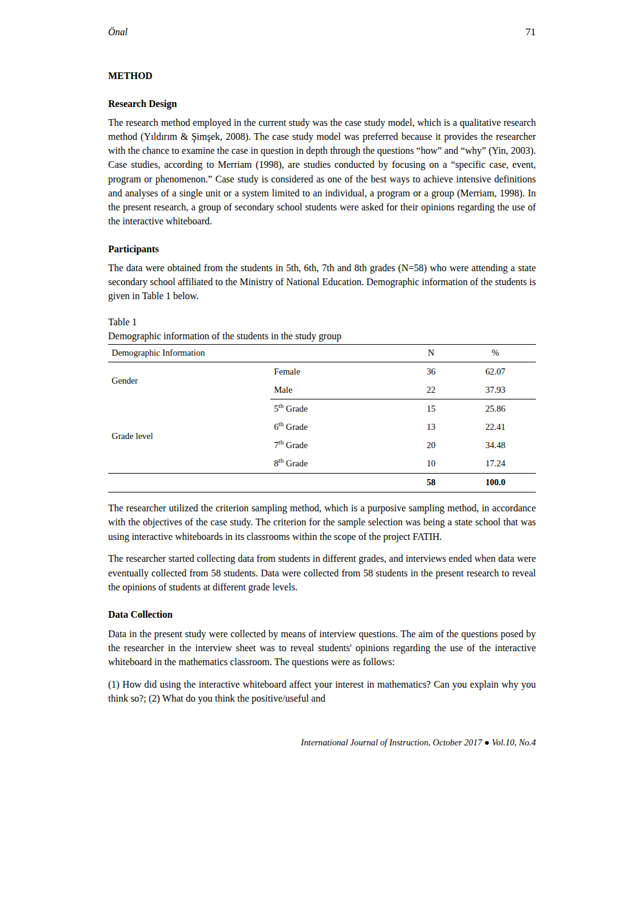Önal 71
METHOD
Research Design
The research method employed in the current study was the case study model, which is a qualitative research method (Yıldırım & Şimşek, 2008). The case study model was preferred because it provides the researcher with the chance to examine the case in question in depth through the questions “how” and “why” (Yin, 2003). Case studies, according to Merriam (1998), are studies conducted by focusing on a “specific case, event, program or phenomenon.” Case study is considered as one of the best ways to achieve intensive definitions and analyses of a single unit or a system limited to an individual, a program or a group (Merriam, 1998). In the present research, a group of secondary school students were asked for their opinions regarding the use of the interactive whiteboard.
Participants
The data were obtained from the students in 5th, 6th, 7th and 8th grades (N=58) who were attending a state secondary school affiliated to the Ministry of National Education. Demographic information of the students is given in Table 1 below.
Table 1 Demographic information of the students in the study group
| Demographic Information | N | % |
| --- | --- | --- |
| Gender | Female | 36 | 62.07 |
| Male | 22 | 37.93 |
| Grade level | 5 th Grade | 15 | 25.86 |
| 6 th Grade | 13 | 22.41 |
| 7 th Grade | 20 | 34.48 |
| 8 th Grade | 10 | 17.24 |
| | 58 | 100.0 |
The researcher utilized the criterion sampling method, which is a purposive sampling method, in accordance with the objectives of the case study. The criterion for the sample selection was being a state school that was using interactive whiteboards in its classrooms within the scope of the project FATIH.
The researcher started collecting data from students in different grades, and interviews ended when data were eventually collected from 58 students. Data were collected from 58 students in the present research to reveal the opinions of students at different grade levels.
Data Collection
Data in the present study were collected by means of interview questions. The aim of the questions posed by the researcher in the interview sheet was to reveal students' opinions regarding the use of the interactive whiteboard in the mathematics classroom. The questions were as follows:
(1) How did using the interactive whiteboard affect your interest in mathematics? Can you explain why you think so?; (2) What do you think the positive/useful and
International Journal of Instruction, October 2017 ● Vol.10, No.4